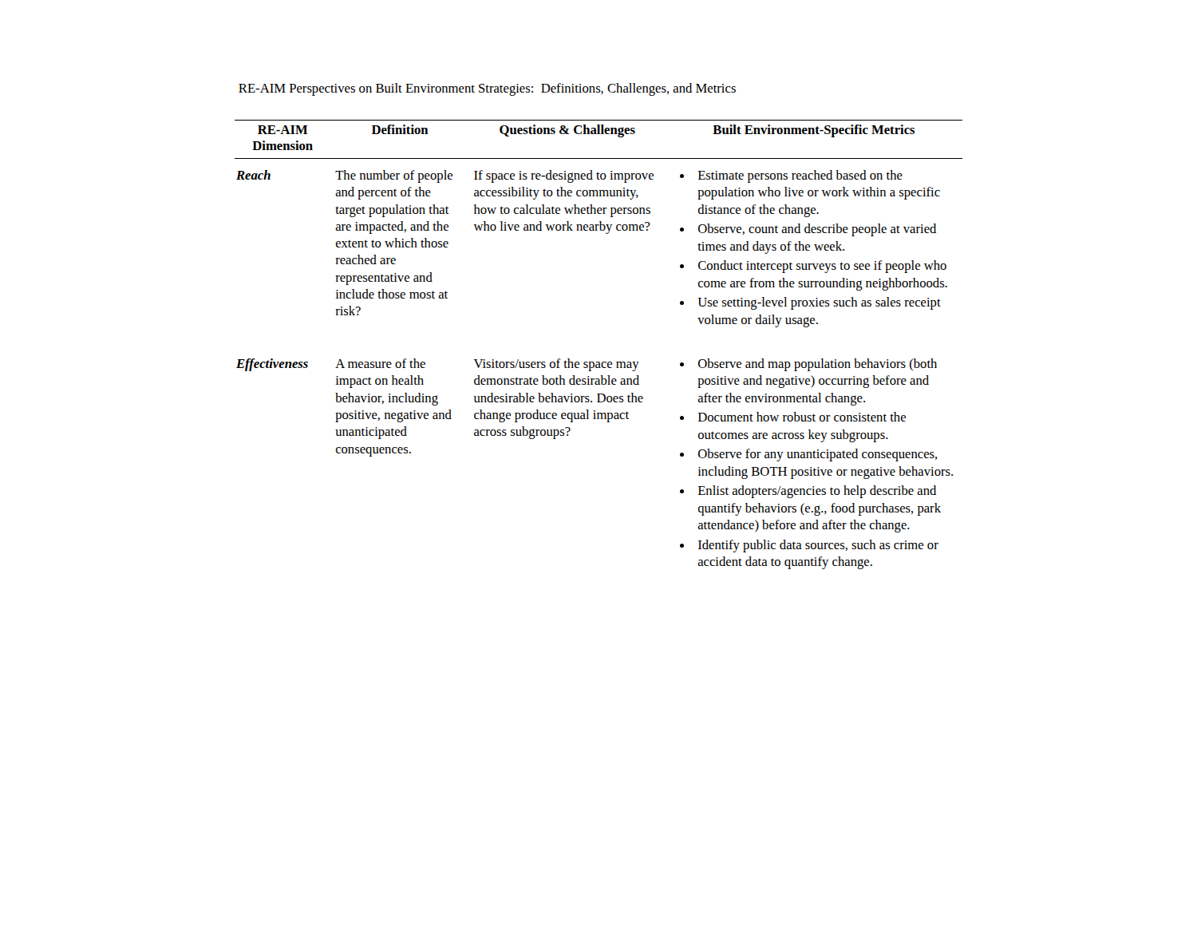RE-AIM Perspectives on Built Environment Strategies: Definitions, Challenges, and Metrics
| RE-AIM Dimension | Definition | Questions & Challenges | Built Environment-Specific Metrics |
| --- | --- | --- | --- |
| Reach | The number of people and percent of the target population that are impacted, and the extent to which those reached are representative and include those most at risk? | If space is re-designed to improve accessibility to the community, how to calculate whether persons who live and work nearby come? | Estimate persons reached based on the population who live or work within a specific distance of the change. Observe, count and describe people at varied times and days of the week. Conduct intercept surveys to see if people who come are from the surrounding neighborhoods. Use setting-level proxies such as sales receipt volume or daily usage. |
| Effectiveness | A measure of the impact on health behavior, including positive, negative and unanticipated consequences. | Visitors/users of the space may demonstrate both desirable and undesirable behaviors. Does the change produce equal impact across subgroups? | Observe and map population behaviors (both positive and negative) occurring before and after the environmental change. Document how robust or consistent the outcomes are across key subgroups. Observe for any unanticipated consequences, including BOTH positive or negative behaviors. Enlist adopters/agencies to help describe and quantify behaviors (e.g., food purchases, park attendance) before and after the change. Identify public data sources, such as crime or accident data to quantify change. |